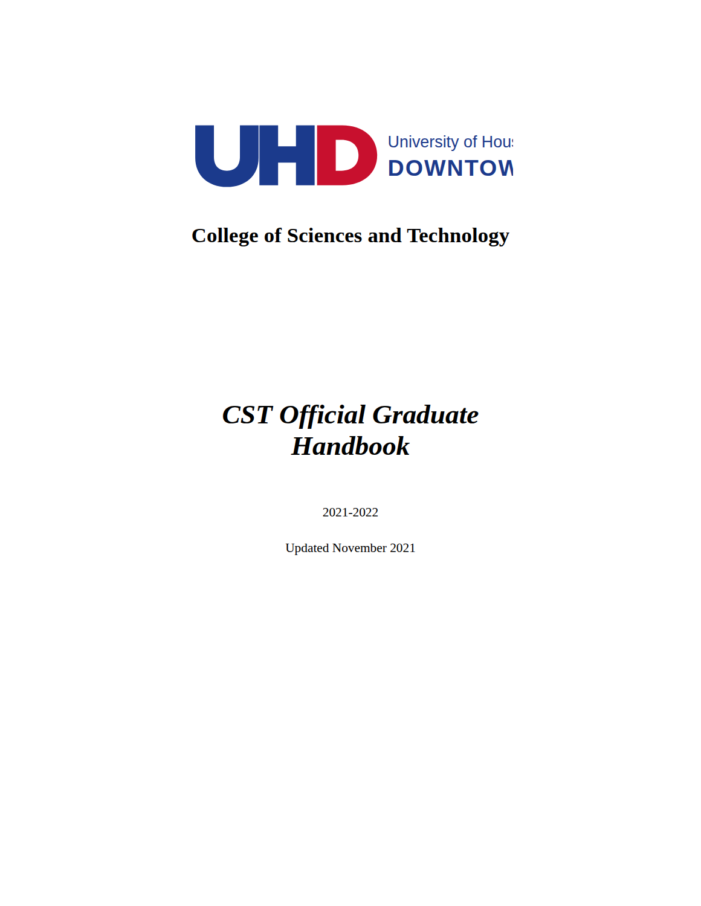University of Houston DOWNTOWN
College of Sciences and Technology
CST Official Graduate Handbook
2021-2022
Updated November 2021